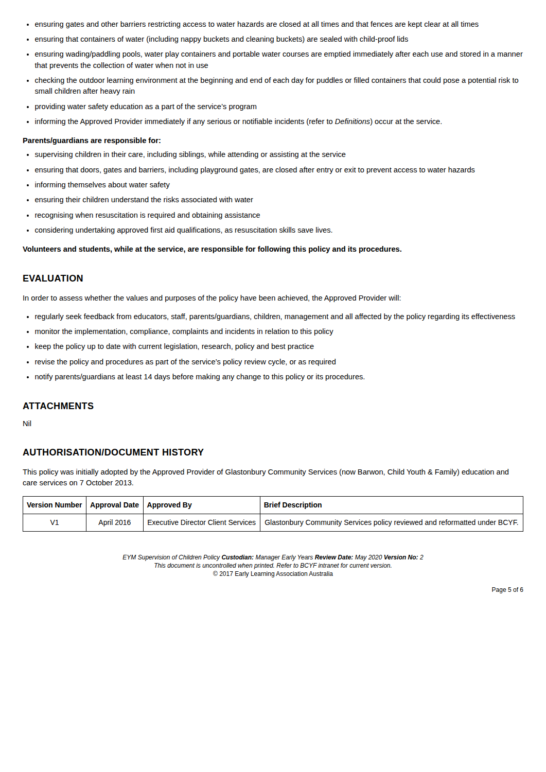ensuring gates and other barriers restricting access to water hazards are closed at all times and that fences are kept clear at all times
ensuring that containers of water (including nappy buckets and cleaning buckets) are sealed with child-proof lids
ensuring wading/paddling pools, water play containers and portable water courses are emptied immediately after each use and stored in a manner that prevents the collection of water when not in use
checking the outdoor learning environment at the beginning and end of each day for puddles or filled containers that could pose a potential risk to small children after heavy rain
providing water safety education as a part of the service’s program
informing the Approved Provider immediately if any serious or notifiable incidents (refer to Definitions) occur at the service.
Parents/guardians are responsible for:
supervising children in their care, including siblings, while attending or assisting at the service
ensuring that doors, gates and barriers, including playground gates, are closed after entry or exit to prevent access to water hazards
informing themselves about water safety
ensuring their children understand the risks associated with water
recognising when resuscitation is required and obtaining assistance
considering undertaking approved first aid qualifications, as resuscitation skills save lives.
Volunteers and students, while at the service, are responsible for following this policy and its procedures.
EVALUATION
In order to assess whether the values and purposes of the policy have been achieved, the Approved Provider will:
regularly seek feedback from educators, staff, parents/guardians, children, management and all affected by the policy regarding its effectiveness
monitor the implementation, compliance, complaints and incidents in relation to this policy
keep the policy up to date with current legislation, research, policy and best practice
revise the policy and procedures as part of the service’s policy review cycle, or as required
notify parents/guardians at least 14 days before making any change to this policy or its procedures.
ATTACHMENTS
Nil
AUTHORISATION/DOCUMENT HISTORY
This policy was initially adopted by the Approved Provider of Glastonbury Community Services (now Barwon, Child Youth & Family) education and care services on 7 October 2013.
| Version Number | Approval Date | Approved By | Brief Description |
| --- | --- | --- | --- |
| V1 | April 2016 | Executive Director Client Services | Glastonbury Community Services policy reviewed and reformatted under BCYF. |
EYM Supervision of Children Policy Custodian: Manager Early Years Review Date: May 2020 Version No: 2
This document is uncontrolled when printed. Refer to BCYF intranet for current version.
© 2017 Early Learning Association Australia
Page 5 of 6